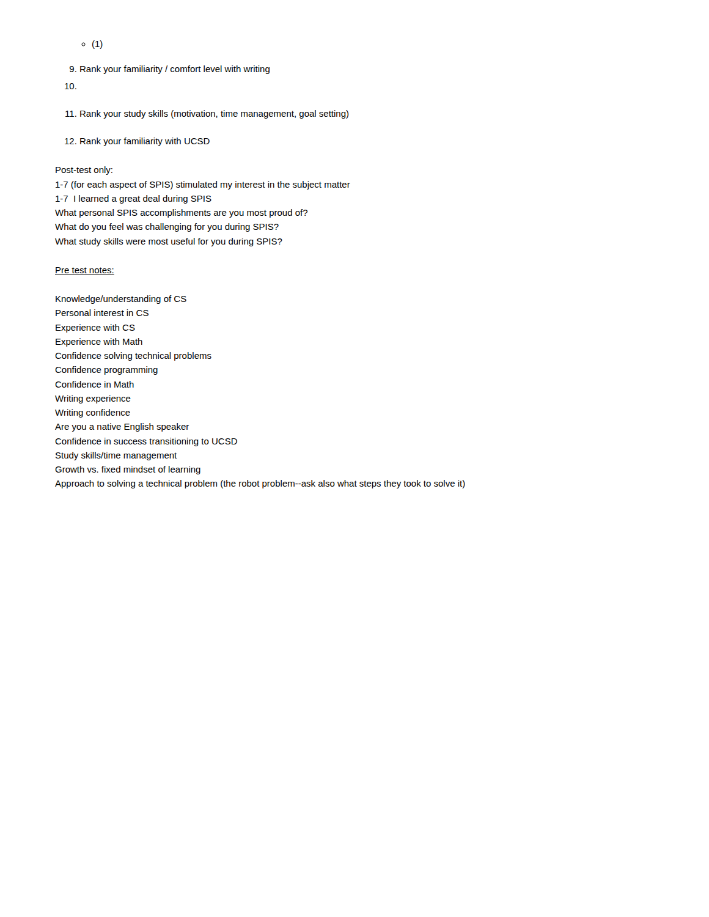(1)
Rank your familiarity / comfort level with writing
Rank your study skills (motivation, time management, goal setting)
Rank your familiarity with UCSD
Post-test only:
1-7 (for each aspect of SPIS) stimulated my interest in the subject matter
1-7 I learned a great deal during SPIS
What personal SPIS accomplishments are you most proud of?
What do you feel was challenging for you during SPIS?
What study skills were most useful for you during SPIS?
Pre test notes:
Knowledge/understanding of CS
Personal interest in CS
Experience with CS
Experience with Math
Confidence solving technical problems
Confidence programming
Confidence in Math
Writing experience
Writing confidence
Are you a native English speaker
Confidence in success transitioning to UCSD
Study skills/time management
Growth vs. fixed mindset of learning
Approach to solving a technical problem (the robot problem--ask also what steps they took to solve it)